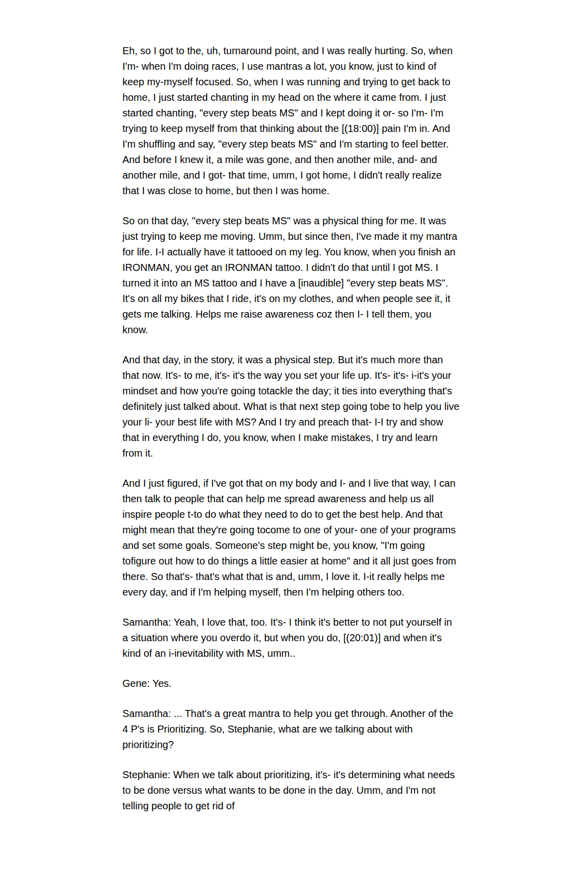Eh, so I got to the, uh, turnaround point, and I was really hurting. So, when I'm- when I'm doing races, I use mantras a lot, you know, just to kind of keep my-myself focused. So, when I was running and trying to get back to home, I just started chanting in my head on the where it came from. I just started chanting, "every step beats MS" and I kept doing it or- so I'm- I'm trying to keep myself from that thinking about the [(18:00)] pain I'm in. And I'm shuffling and say, "every step beats MS" and I'm starting to feel better. And before I knew it, a mile was gone, and then another mile, and- and another mile, and I got- that time, umm, I got home, I didn't really realize that I was close to home, but then I was home.
So on that day, "every step beats MS" was a physical thing for me. It was just trying to keep me moving. Umm, but since then, I've made it my mantra for life. I-I actually have it tattooed on my leg. You know, when you finish an IRONMAN, you get an IRONMAN tattoo. I didn't do that until I got MS. I turned it into an MS tattoo and I have a [inaudible] "every step beats MS". It's on all my bikes that I ride, it's on my clothes, and when people see it, it gets me talking. Helps me raise awareness coz then I- I tell them, you know.
And that day, in the story, it was a physical step. But it's much more than that now. It's- to me, it's- it's the way you set your life up. It's- it's- i-it's your mindset and how you're going totackle the day; it ties into everything that's definitely just talked about. What is that next step going tobe to help you live your li- your best life with MS? And I try and preach that- I-I try and show that in everything I do, you know, when I make mistakes, I try and learn from it.
And I just figured, if I've got that on my body and I- and I live that way, I can then talk to people that can help me spread awareness and help us all inspire people t-to do what they need to do to get the best help. And that might mean that they're going tocome to one of your- one of your programs and set some goals. Someone's step might be, you know, "I'm going tofigure out how to do things a little easier at home" and it all just goes from there. So that's- that's what that is and, umm, I love it. I-it really helps me every day, and if I'm helping myself, then I'm helping others too.
Samantha: Yeah, I love that, too. It's- I think it's better to not put yourself in a situation where you overdo it, but when you do, [(20:01)] and when it's kind of an i-inevitability with MS, umm..
Gene: Yes.
Samantha: ... That's a great mantra to help you get through. Another of the 4 P's is Prioritizing. So, Stephanie, what are we talking about with prioritizing?
Stephanie: When we talk about prioritizing, it's- it's determining what needs to be done versus what wants to be done in the day. Umm, and I'm not telling people to get rid of